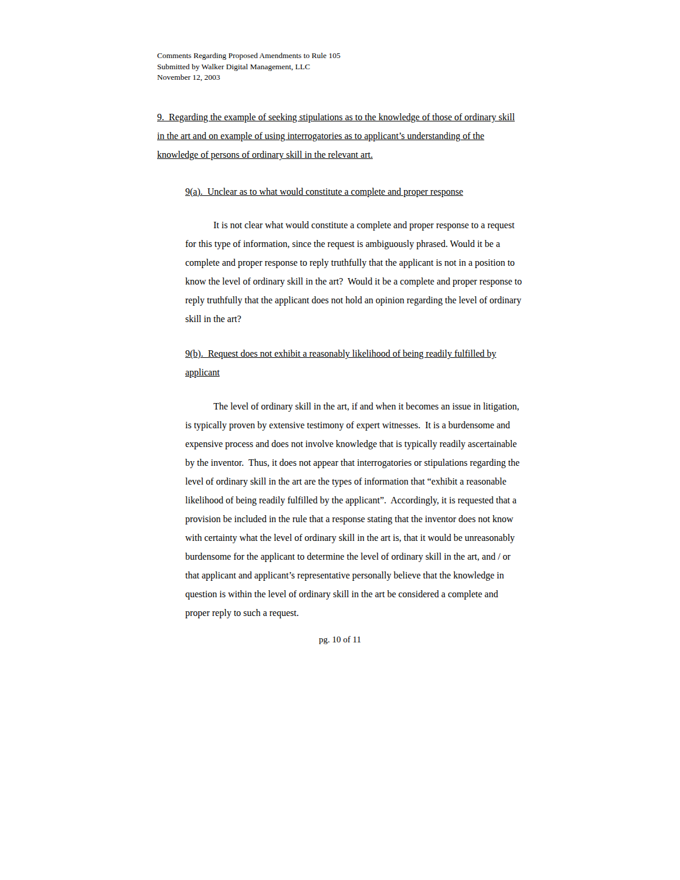Comments Regarding Proposed Amendments to Rule 105
Submitted by Walker Digital Management, LLC
November 12, 2003
9. Regarding the example of seeking stipulations as to the knowledge of those of ordinary skill in the art and on example of using interrogatories as to applicant’s understanding of the knowledge of persons of ordinary skill in the relevant art.
9(a). Unclear as to what would constitute a complete and proper response
It is not clear what would constitute a complete and proper response to a request for this type of information, since the request is ambiguously phrased. Would it be a complete and proper response to reply truthfully that the applicant is not in a position to know the level of ordinary skill in the art? Would it be a complete and proper response to reply truthfully that the applicant does not hold an opinion regarding the level of ordinary skill in the art?
9(b). Request does not exhibit a reasonably likelihood of being readily fulfilled by applicant
The level of ordinary skill in the art, if and when it becomes an issue in litigation, is typically proven by extensive testimony of expert witnesses. It is a burdensome and expensive process and does not involve knowledge that is typically readily ascertainable by the inventor. Thus, it does not appear that interrogatories or stipulations regarding the level of ordinary skill in the art are the types of information that “exhibit a reasonable likelihood of being readily fulfilled by the applicant”. Accordingly, it is requested that a provision be included in the rule that a response stating that the inventor does not know with certainty what the level of ordinary skill in the art is, that it would be unreasonably burdensome for the applicant to determine the level of ordinary skill in the art, and / or that applicant and applicant’s representative personally believe that the knowledge in question is within the level of ordinary skill in the art be considered a complete and proper reply to such a request.
pg. 10 of 11